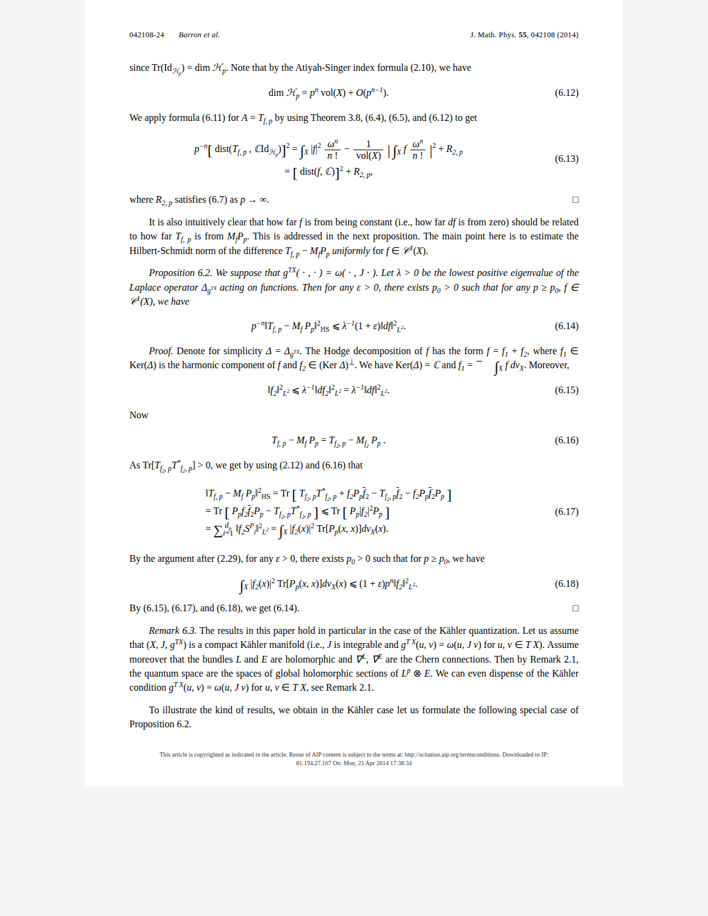042108-24 Barron et al.
J. Math. Phys. 55, 042108 (2014)
since Tr(Idℋp) = dim ℋp. Note that by the Atiyah-Singer index formula (2.10), we have
dim ℋp = pn vol(X) + O(pn−1).
(6.12)
We apply formula (6.11) for A = Tf, p by using Theorem 3.8, (6.4), (6.5), and (6.12) to get
p−n[ dist(Tf, p , ℂIdℋp)]2 = ∫X |f|2 ωn n ! − 1 vol(X) | ∫X f ωn n ! |2 + R2, p
= [ dist(f, ℂ)]2 + R2, p,
(6.13)
where R2, p satisfies (6.7) as p → ∞. □
It is also intuitively clear that how far f is from being constant (i.e., how far df is from zero) should be related to how far Tf, p is from MfPp. This is addressed in the next proposition. The main point here is to estimate the Hilbert-Schmidt norm of the difference Tf, p − MfPp uniformly for f ∈ 𝒞1(X).
Proposition 6.2. We suppose that gTX( · , · ) = ω( · , J · ). Let λ > 0 be the lowest positive eigenvalue of the Laplace operator ΔgTX acting on functions. Then for any ε > 0, there exists p0 > 0 such that for any p ≥ p0, f ∈ 𝒞1(X), we have
p−n‖Tf, p − Mf Pp‖2HS ⩽ λ−1(1 + ε)‖df‖2L2.
(6.14)
Proof. Denote for simplicity Δ = ΔgTX. The Hodge decomposition of f has the form f = f1 + f2, where f1 ∈ Ker(Δ) is the harmonic component of f and f2 ∈ (Ker Δ)⊥. We have Ker(Δ) = ℂ and f1 = ∫X f dvX. Moreover,
‖f2‖2L2 ⩽ λ−1‖df2‖2L2 = λ−1‖df‖2L2.
(6.15)
Now
Tf, p − Mf Pp = Tf2, p − Mf2 Pp .
(6.16)
As Tr[Tf2, p T*f2, p] > 0, we get by using (2.12) and (6.16) that
‖Tf, p − Mf Pp‖2HS = Tr [ Tf2, p T*f2, p + f2 Pp f2 − Tf2, p f2 − f2 Pp f2Pp ]
= Tr [ Pp f2 f2Pp − Tf2, p T*f2, p ] ⩽ Tr [ Pp|f2|2Pp ]
= ∑dp i=1 ‖f2 SPi‖2L2 = ∫X |f2(x)|2 Tr[Pp(x, x)]dvX(x).
(6.17)
By the argument after (2.29), for any ε > 0, there exists p0 > 0 such that for p ≥ p0, we have
∫X |f2(x)|2 Tr[Pp(x, x)]dvX(x) ⩽ (1 + ε)pn‖f2‖2L2.
(6.18)
By (6.15), (6.17), and (6.18), we get (6.14). □
Remark 6.3. The results in this paper hold in particular in the case of the Kähler quantization. Let us assume that (X, J, gTX) is a compact Kähler manifold (i.e., J is integrable and gT X(u, v) = ω(u, J v) for u, v ∈ T X). Assume moreover that the bundles L and E are holomorphic and ∇L, ∇E are the Chern connections. Then by Remark 2.1, the quantum space are the spaces of global holomorphic sections of Lp ⊗ E. We can even dispense of the Kähler condition gT X(u, v) = ω(u, J v) for u, v ∈ T X, see Remark 2.1.
To illustrate the kind of results, we obtain in the Kähler case let us formulate the following special case of Proposition 6.2.
This article is copyrighted as indicated in the article. Reuse of AIP content is subject to the terms at: http://scitation.aip.org/termsconditions. Downloaded to IP:
81.194.27.167 On: Mon, 21 Apr 2014 17:38:34